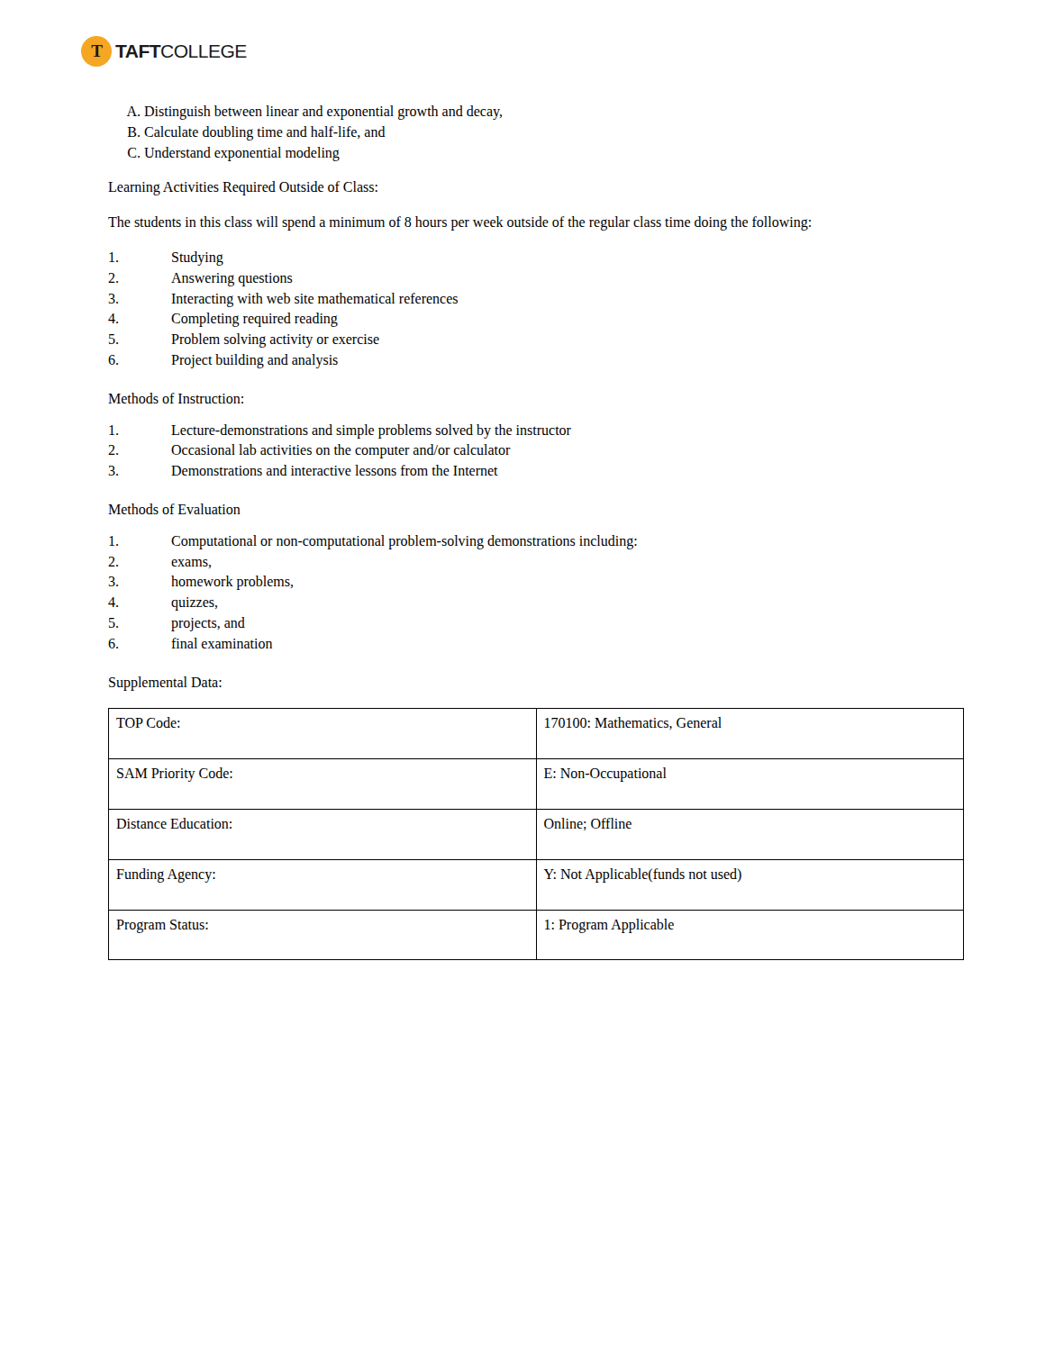T TAFTCOLLEGE
Distinguish between linear and exponential growth and decay,
Calculate doubling time and half-life, and
Understand exponential modeling
Learning Activities Required Outside of Class:
The students in this class will spend a minimum of 8 hours per week outside of the regular class time doing the following:
1. Studying
2. Answering questions
3. Interacting with web site mathematical references
4. Completing required reading
5. Problem solving activity or exercise
6. Project building and analysis
Methods of Instruction:
1. Lecture-demonstrations and simple problems solved by the instructor
2. Occasional lab activities on the computer and/or calculator
3. Demonstrations and interactive lessons from the Internet
Methods of Evaluation
1. Computational or non-computational problem-solving demonstrations including:
2. exams,
3. homework problems,
4. quizzes,
5. projects, and
6. final examination
Supplemental Data:
| TOP Code: | 170100: Mathematics, General |
| SAM Priority Code: | E: Non-Occupational |
| Distance Education: | Online; Offline |
| Funding Agency: | Y: Not Applicable(funds not used) |
| Program Status: | 1: Program Applicable |